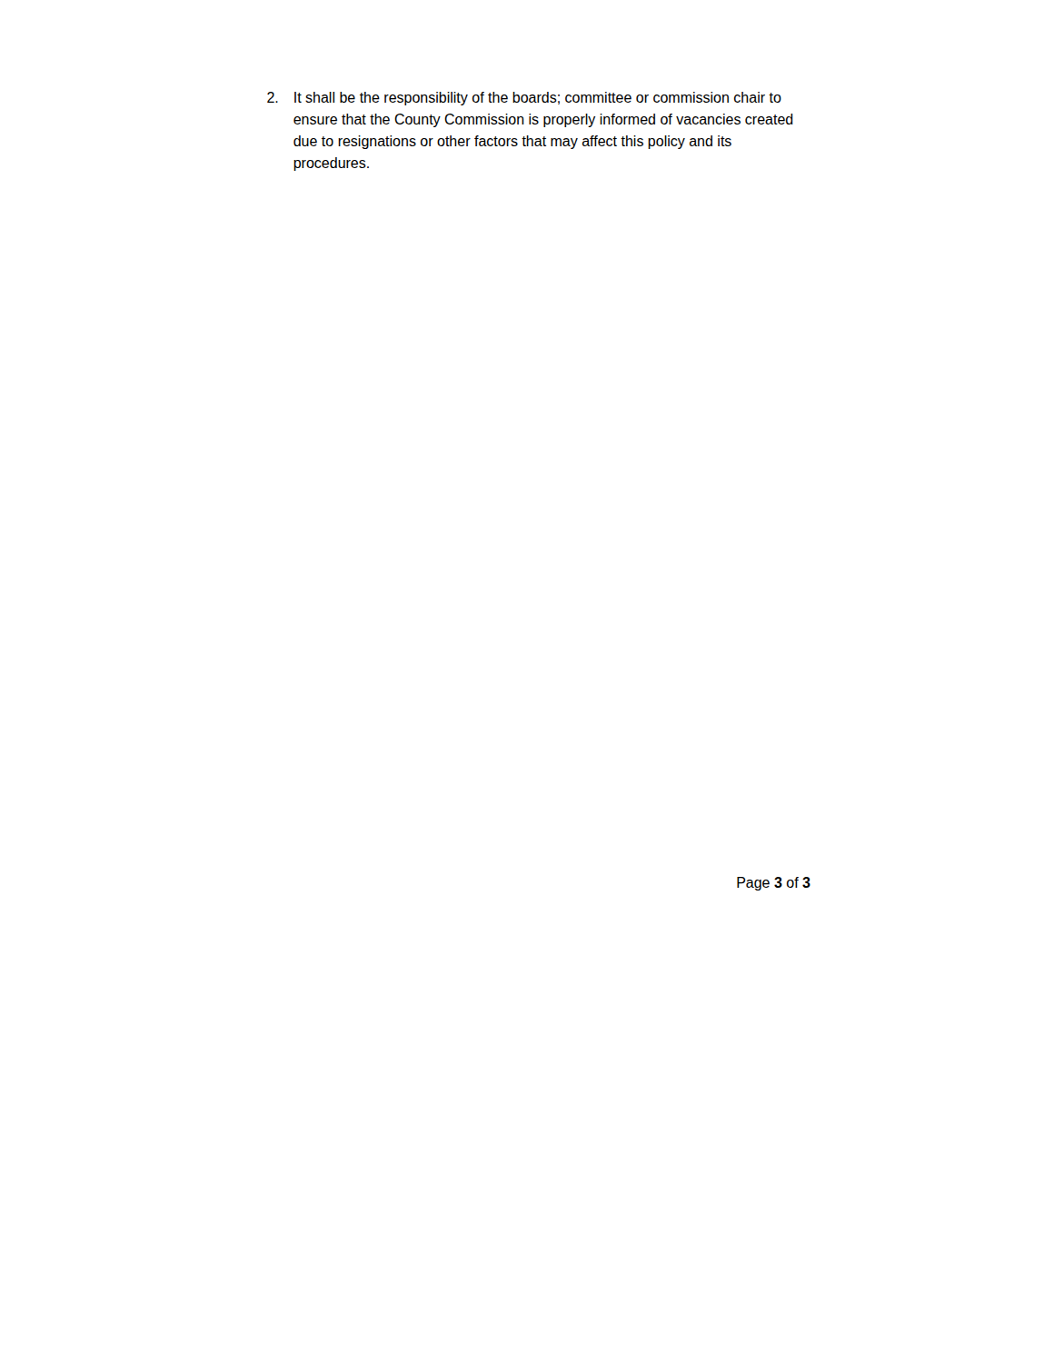It shall be the responsibility of the boards; committee or commission chair to ensure that the County Commission is properly informed of vacancies created due to resignations or other factors that may affect this policy and its procedures.
Page 3 of 3